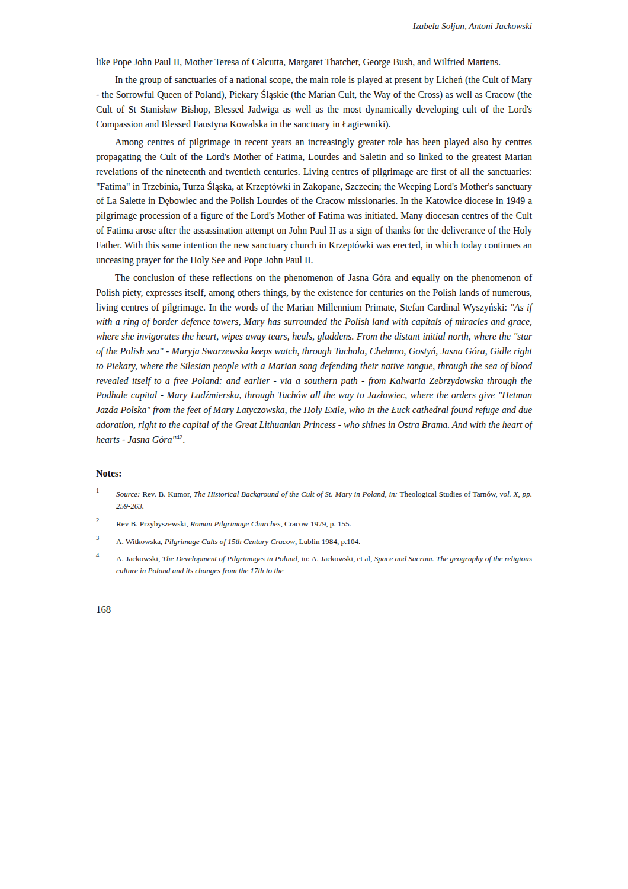Izabela Sołjan, Antoni Jackowski
like Pope John Paul II, Mother Teresa of Calcutta, Margaret Thatcher, George Bush, and Wilfried Martens.
In the group of sanctuaries of a national scope, the main role is played at present by Licheń (the Cult of Mary - the Sorrowful Queen of Poland), Piekary Śląskie (the Marian Cult, the Way of the Cross) as well as Cracow (the Cult of St Stanisław Bishop, Blessed Jadwiga as well as the most dynamically developing cult of the Lord's Compassion and Blessed Faustyna Kowalska in the sanctuary in Łagiewniki).
Among centres of pilgrimage in recent years an increasingly greater role has been played also by centres propagating the Cult of the Lord's Mother of Fatima, Lourdes and Saletin and so linked to the greatest Marian revelations of the nineteenth and twentieth centuries. Living centres of pilgrimage are first of all the sanctuaries: "Fatima" in Trzebinia, Turza Śląska, at Krzeptówki in Zakopane, Szczecin; the Weeping Lord's Mother's sanctuary of La Salette in Dębowiec and the Polish Lourdes of the Cracow missionaries. In the Katowice diocese in 1949 a pilgrimage procession of a figure of the Lord's Mother of Fatima was initiated. Many diocesan centres of the Cult of Fatima arose after the assassination attempt on John Paul II as a sign of thanks for the deliverance of the Holy Father. With this same intention the new sanctuary church in Krzeptówki was erected, in which today continues an unceasing prayer for the Holy See and Pope John Paul II.
The conclusion of these reflections on the phenomenon of Jasna Góra and equally on the phenomenon of Polish piety, expresses itself, among others things, by the existence for centuries on the Polish lands of numerous, living centres of pilgrimage. In the words of the Marian Millennium Primate, Stefan Cardinal Wyszyński: "As if with a ring of border defence towers, Mary has surrounded the Polish land with capitals of miracles and grace, where she invigorates the heart, wipes away tears, heals, gladdens. From the distant initial north, where the "star of the Polish sea" - Maryja Swarzewska keeps watch, through Tuchola, Chełmno, Gostyń, Jasna Góra, Gidle right to Piekary, where the Silesian people with a Marian song defending their native tongue, through the sea of blood revealed itself to a free Poland: and earlier - via a southern path - from Kalwaria Zebrzydowska through the Podhale capital - Mary Ludźmierska, through Tuchów all the way to Jazłowiec, where the orders give "Hetman Jazda Polska" from the feet of Mary Latyczowska, the Holy Exile, who in the Łuck cathedral found refuge and due adoration, right to the capital of the Great Lithuanian Princess - who shines in Ostra Brama. And with the heart of hearts - Jasna Góra"42.
Notes:
Source: Rev. B. Kumor, The Historical Background of the Cult of St. Mary in Poland, in: Theological Studies of Tarnów, vol. X, pp. 259-263.
Rev B. Przybyszewski, Roman Pilgrimage Churches, Cracow 1979, p. 155.
A. Witkowska, Pilgrimage Cults of 15th Century Cracow, Lublin 1984, p.104.
A. Jackowski, The Development of Pilgrimages in Poland, in: A. Jackowski, et al, Space and Sacrum. The geography of the religious culture in Poland and its changes from the 17th to the
168